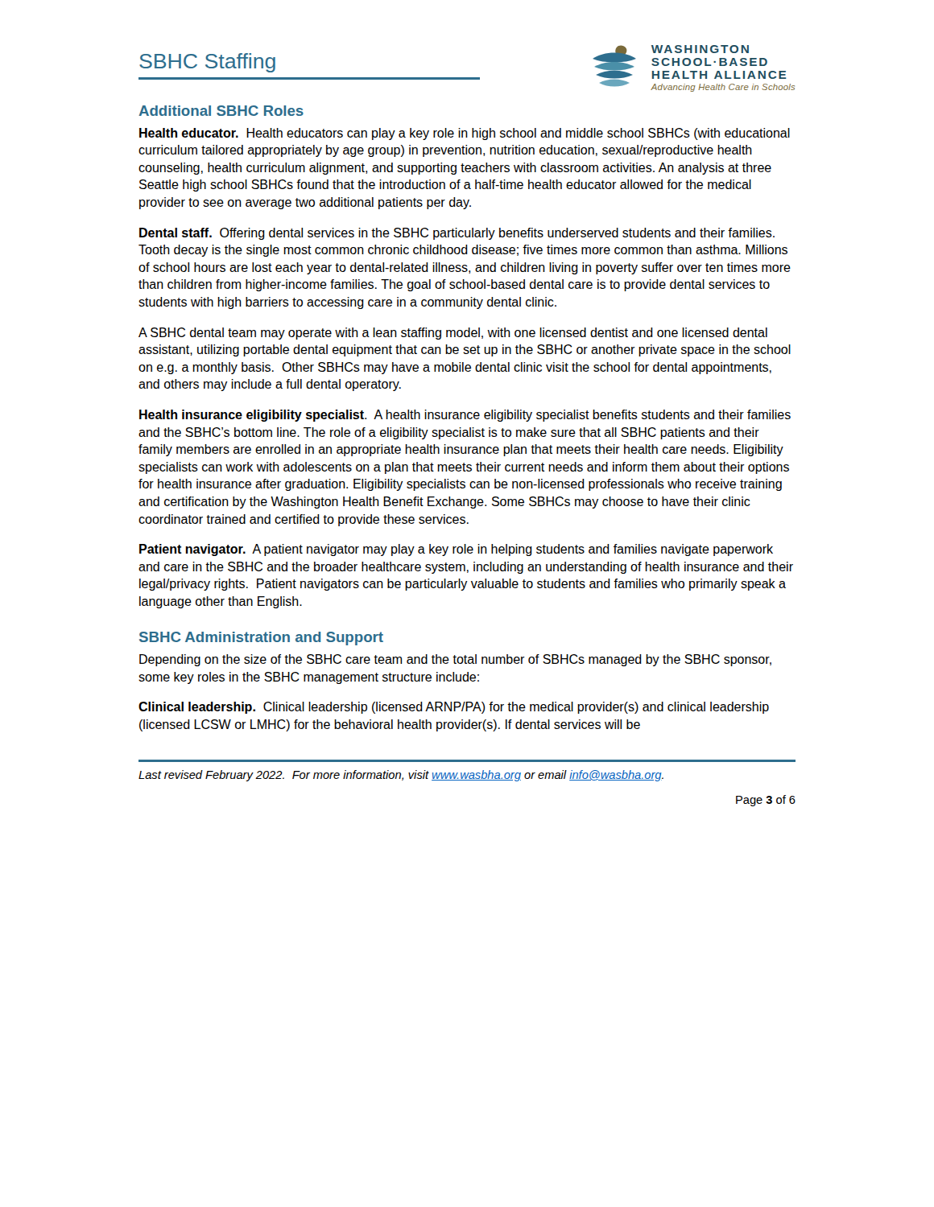WASHINGTON SCHOOL·BASED HEALTH ALLIANCE Advancing Health Care in Schools
SBHC Staffing
Additional SBHC Roles
Health educator. Health educators can play a key role in high school and middle school SBHCs (with educational curriculum tailored appropriately by age group) in prevention, nutrition education, sexual/reproductive health counseling, health curriculum alignment, and supporting teachers with classroom activities. An analysis at three Seattle high school SBHCs found that the introduction of a half-time health educator allowed for the medical provider to see on average two additional patients per day.
Dental staff. Offering dental services in the SBHC particularly benefits underserved students and their families. Tooth decay is the single most common chronic childhood disease; five times more common than asthma. Millions of school hours are lost each year to dental-related illness, and children living in poverty suffer over ten times more than children from higher-income families. The goal of school-based dental care is to provide dental services to students with high barriers to accessing care in a community dental clinic.
A SBHC dental team may operate with a lean staffing model, with one licensed dentist and one licensed dental assistant, utilizing portable dental equipment that can be set up in the SBHC or another private space in the school on e.g. a monthly basis. Other SBHCs may have a mobile dental clinic visit the school for dental appointments, and others may include a full dental operatory.
Health insurance eligibility specialist. A health insurance eligibility specialist benefits students and their families and the SBHC’s bottom line. The role of a eligibility specialist is to make sure that all SBHC patients and their family members are enrolled in an appropriate health insurance plan that meets their health care needs. Eligibility specialists can work with adolescents on a plan that meets their current needs and inform them about their options for health insurance after graduation. Eligibility specialists can be non-licensed professionals who receive training and certification by the Washington Health Benefit Exchange. Some SBHCs may choose to have their clinic coordinator trained and certified to provide these services.
Patient navigator. A patient navigator may play a key role in helping students and families navigate paperwork and care in the SBHC and the broader healthcare system, including an understanding of health insurance and their legal/privacy rights. Patient navigators can be particularly valuable to students and families who primarily speak a language other than English.
SBHC Administration and Support
Depending on the size of the SBHC care team and the total number of SBHCs managed by the SBHC sponsor, some key roles in the SBHC management structure include:
Clinical leadership. Clinical leadership (licensed ARNP/PA) for the medical provider(s) and clinical leadership (licensed LCSW or LMHC) for the behavioral health provider(s). If dental services will be
Last revised February 2022. For more information, visit www.wasbha.org or email info@wasbha.org.
Page 3 of 6